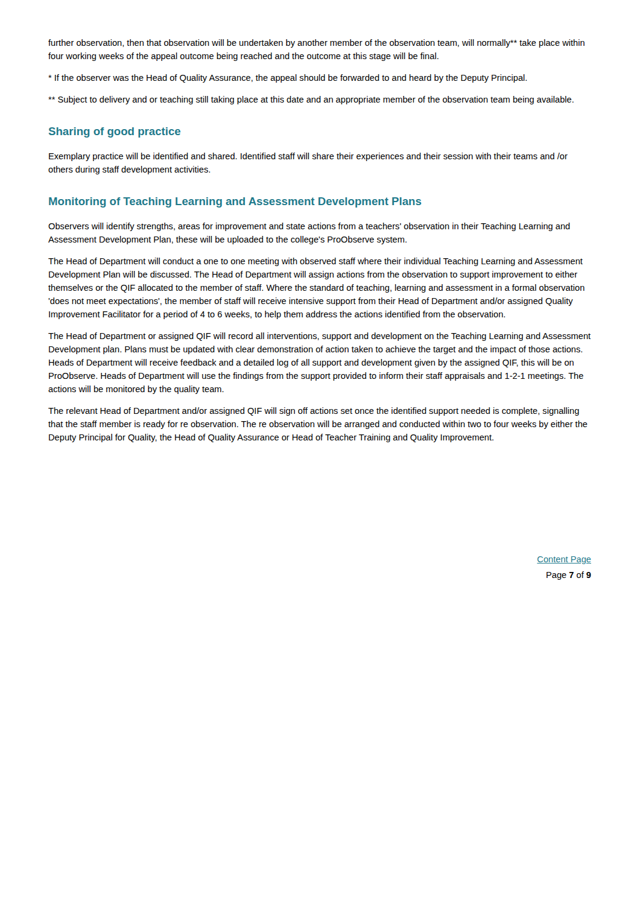further observation, then that observation will be undertaken by another member of the observation team, will normally** take place within four working weeks of the appeal outcome being reached and the outcome at this stage will be final.
* If the observer was the Head of Quality Assurance, the appeal should be forwarded to and heard by the Deputy Principal.
** Subject to delivery and or teaching still taking place at this date and an appropriate member of the observation team being available.
Sharing of good practice
Exemplary practice will be identified and shared. Identified staff will share their experiences and their session with their teams and /or others during staff development activities.
Monitoring of Teaching Learning and Assessment Development Plans
Observers will identify strengths, areas for improvement and state actions from a teachers' observation in their Teaching Learning and Assessment Development Plan, these will be uploaded to the college's ProObserve system.
The Head of Department will conduct a one to one meeting with observed staff where their individual Teaching Learning and Assessment Development Plan will be discussed. The Head of Department will assign actions from the observation to support improvement to either themselves or the QIF allocated to the member of staff. Where the standard of teaching, learning and assessment in a formal observation 'does not meet expectations', the member of staff will receive intensive support from their Head of Department and/or assigned Quality Improvement Facilitator for a period of 4 to 6 weeks, to help them address the actions identified from the observation.
The Head of Department or assigned QIF will record all interventions, support and development on the Teaching Learning and Assessment Development plan. Plans must be updated with clear demonstration of action taken to achieve the target and the impact of those actions. Heads of Department will receive feedback and a detailed log of all support and development given by the assigned QIF, this will be on ProObserve. Heads of Department will use the findings from the support provided to inform their staff appraisals and 1-2-1 meetings. The actions will be monitored by the quality team.
The relevant Head of Department and/or assigned QIF will sign off actions set once the identified support needed is complete, signalling that the staff member is ready for re observation. The re observation will be arranged and conducted within two to four weeks by either the Deputy Principal for Quality, the Head of Quality Assurance or Head of Teacher Training and Quality Improvement.
Content Page
Page 7 of 9